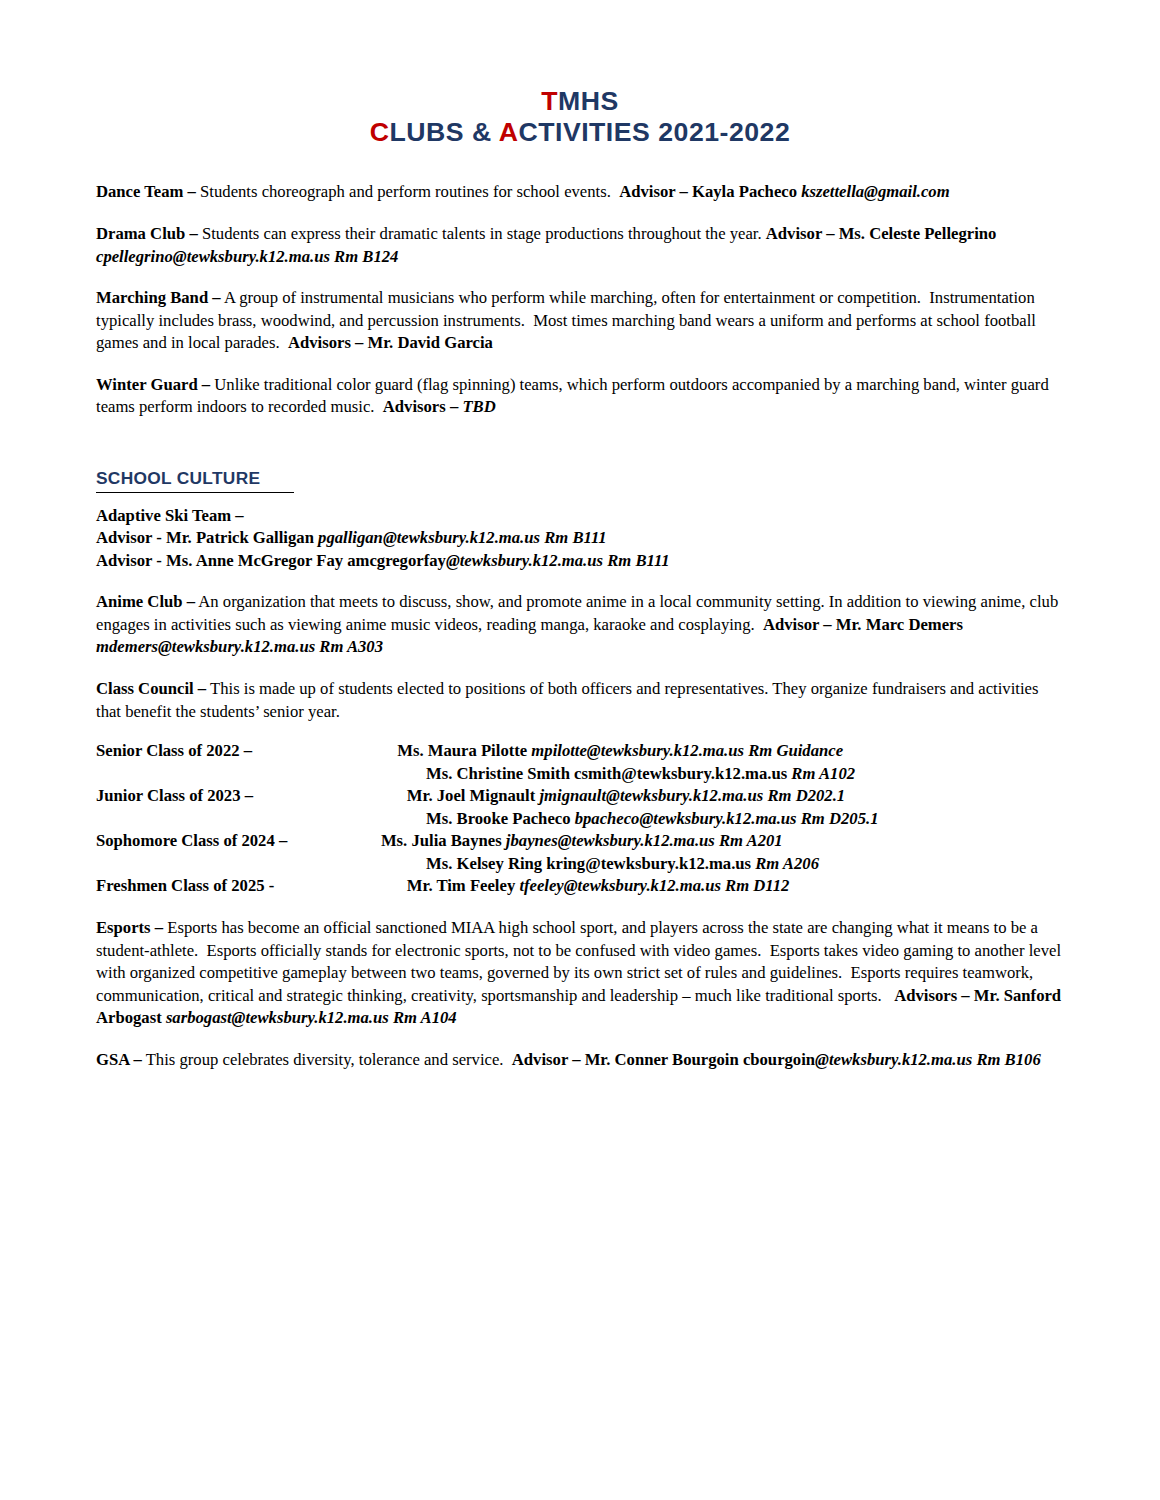TMHS CLUBS & ACTIVITIES 2021-2022
Dance Team – Students choreograph and perform routines for school events. Advisor – Kayla Pacheco kszettella@gmail.com
Drama Club – Students can express their dramatic talents in stage productions throughout the year. Advisor – Ms. Celeste Pellegrino cpellegrino@tewksbury.k12.ma.us Rm B124
Marching Band – A group of instrumental musicians who perform while marching, often for entertainment or competition. Instrumentation typically includes brass, woodwind, and percussion instruments. Most times marching band wears a uniform and performs at school football games and in local parades. Advisors – Mr. David Garcia
Winter Guard – Unlike traditional color guard (flag spinning) teams, which perform outdoors accompanied by a marching band, winter guard teams perform indoors to recorded music. Advisors – TBD
SCHOOL CULTURE
Adaptive Ski Team –
Advisor - Mr. Patrick Galligan pgalligan@tewksbury.k12.ma.us Rm B111
Advisor - Ms. Anne McGregor Fay amcgregorfay@tewksbury.k12.ma.us Rm B111
Anime Club – An organization that meets to discuss, show, and promote anime in a local community setting. In addition to viewing anime, club engages in activities such as viewing anime music videos, reading manga, karaoke and cosplaying. Advisor – Mr. Marc Demers mdemers@tewksbury.k12.ma.us Rm A303
Class Council – This is made up of students elected to positions of both officers and representatives. They organize fundraisers and activities that benefit the students’ senior year.
| Senior Class of 2022 – | Ms. Maura Pilotte mpilotte@tewksbury.k12.ma.us Rm Guidance |
| | Ms. Christine Smith csmith@tewksbury.k12.ma.us Rm A102 |
| Junior Class of 2023 – | Mr. Joel Mignault jmignault@tewksbury.k12.ma.us Rm D202.1 |
| | Ms. Brooke Pacheco bpacheco@tewksbury.k12.ma.us Rm D205.1 |
| Sophomore Class of 2024 – | Ms. Julia Baynes jbaynes@tewksbury.k12.ma.us Rm A201 |
| | Ms. Kelsey Ring kring@tewksbury.k12.ma.us Rm A206 |
| Freshmen Class of 2025 - | Mr. Tim Feeley tfeeley@tewksbury.k12.ma.us Rm D112 |
Esports – Esports has become an official sanctioned MIAA high school sport, and players across the state are changing what it means to be a student-athlete. Esports officially stands for electronic sports, not to be confused with video games. Esports takes video gaming to another level with organized competitive gameplay between two teams, governed by its own strict set of rules and guidelines. Esports requires teamwork, communication, critical and strategic thinking, creativity, sportsmanship and leadership – much like traditional sports. Advisors – Mr. Sanford Arbogast sarbogast@tewksbury.k12.ma.us Rm A104
GSA – This group celebrates diversity, tolerance and service. Advisor – Mr. Conner Bourgoin cbourgoin@tewksbury.k12.ma.us Rm B106